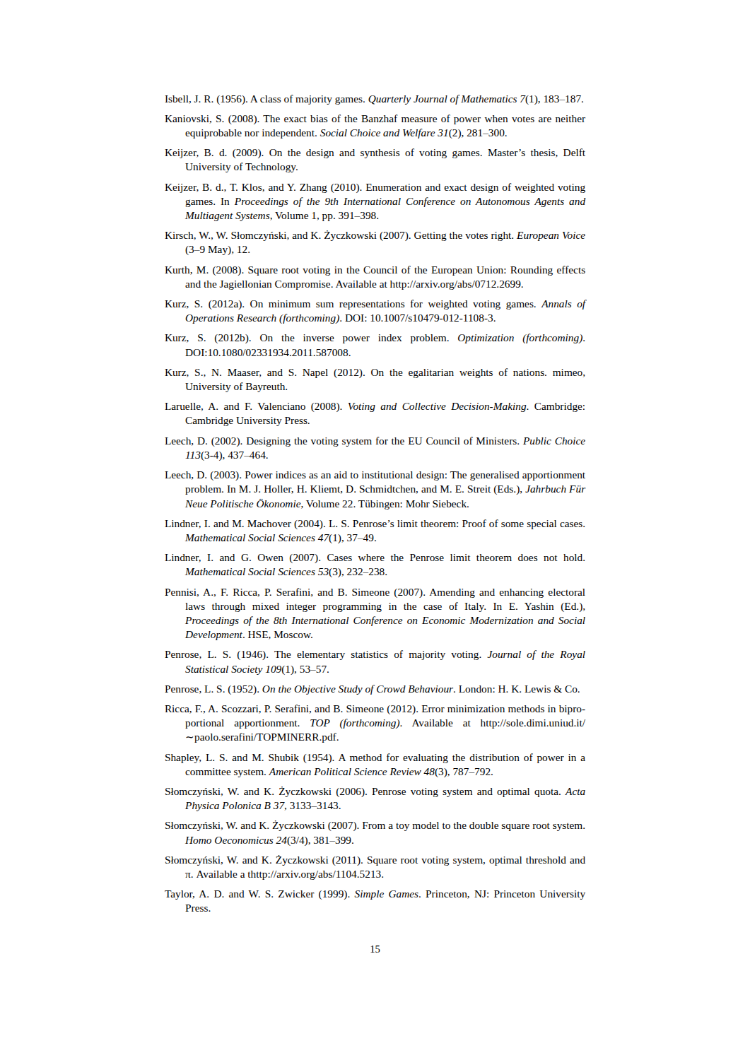Isbell, J. R. (1956). A class of majority games. Quarterly Journal of Mathematics 7(1), 183–187.
Kaniovski, S. (2008). The exact bias of the Banzhaf measure of power when votes are neither equiprobable nor independent. Social Choice and Welfare 31(2), 281–300.
Keijzer, B. d. (2009). On the design and synthesis of voting games. Master’s thesis, Delft University of Technology.
Keijzer, B. d., T. Klos, and Y. Zhang (2010). Enumeration and exact design of weighted voting games. In Proceedings of the 9th International Conference on Autonomous Agents and Multiagent Systems, Volume 1, pp. 391–398.
Kirsch, W., W. Słomczyński, and K. Życzkowski (2007). Getting the votes right. European Voice (3–9 May), 12.
Kurth, M. (2008). Square root voting in the Council of the European Union: Rounding effects and the Jagiellonian Compromise. Available at http://arxiv.org/abs/0712.2699.
Kurz, S. (2012a). On minimum sum representations for weighted voting games. Annals of Operations Research (forthcoming). DOI: 10.1007/s10479-012-1108-3.
Kurz, S. (2012b). On the inverse power index problem. Optimization (forthcoming). DOI:10.1080/02331934.2011.587008.
Kurz, S., N. Maaser, and S. Napel (2012). On the egalitarian weights of nations. mimeo, University of Bayreuth.
Laruelle, A. and F. Valenciano (2008). Voting and Collective Decision-Making. Cambridge: Cambridge University Press.
Leech, D. (2002). Designing the voting system for the EU Council of Ministers. Public Choice 113(3-4), 437–464.
Leech, D. (2003). Power indices as an aid to institutional design: The generalised apportionment problem. In M. J. Holler, H. Kliemt, D. Schmidtchen, and M. E. Streit (Eds.), Jahrbuch Für Neue Politische Ökonomie, Volume 22. Tübingen: Mohr Siebeck.
Lindner, I. and M. Machover (2004). L. S. Penrose’s limit theorem: Proof of some special cases. Mathematical Social Sciences 47(1), 37–49.
Lindner, I. and G. Owen (2007). Cases where the Penrose limit theorem does not hold. Mathematical Social Sciences 53(3), 232–238.
Pennisi, A., F. Ricca, P. Serafini, and B. Simeone (2007). Amending and enhancing electoral laws through mixed integer programming in the case of Italy. In E. Yashin (Ed.), Proceedings of the 8th International Conference on Economic Modernization and Social Development. HSE, Moscow.
Penrose, L. S. (1946). The elementary statistics of majority voting. Journal of the Royal Statistical Society 109(1), 53–57.
Penrose, L. S. (1952). On the Objective Study of Crowd Behaviour. London: H. K. Lewis & Co.
Ricca, F., A. Scozzari, P. Serafini, and B. Simeone (2012). Error minimization methods in biproportional apportionment. TOP (forthcoming). Available at http://sole.dimi.uniud.it/∼paolo.serafini/TOPMINERR.pdf.
Shapley, L. S. and M. Shubik (1954). A method for evaluating the distribution of power in a committee system. American Political Science Review 48(3), 787–792.
Słomczyński, W. and K. Życzkowski (2006). Penrose voting system and optimal quota. Acta Physica Polonica B 37, 3133–3143.
Słomczyński, W. and K. Życzkowski (2007). From a toy model to the double square root system. Homo Oeconomicus 24(3/4), 381–399.
Słomczyński, W. and K. Życzkowski (2011). Square root voting system, optimal threshold and π. Available a thttp://arxiv.org/abs/1104.5213.
Taylor, A. D. and W. S. Zwicker (1999). Simple Games. Princeton, NJ: Princeton University Press.
15